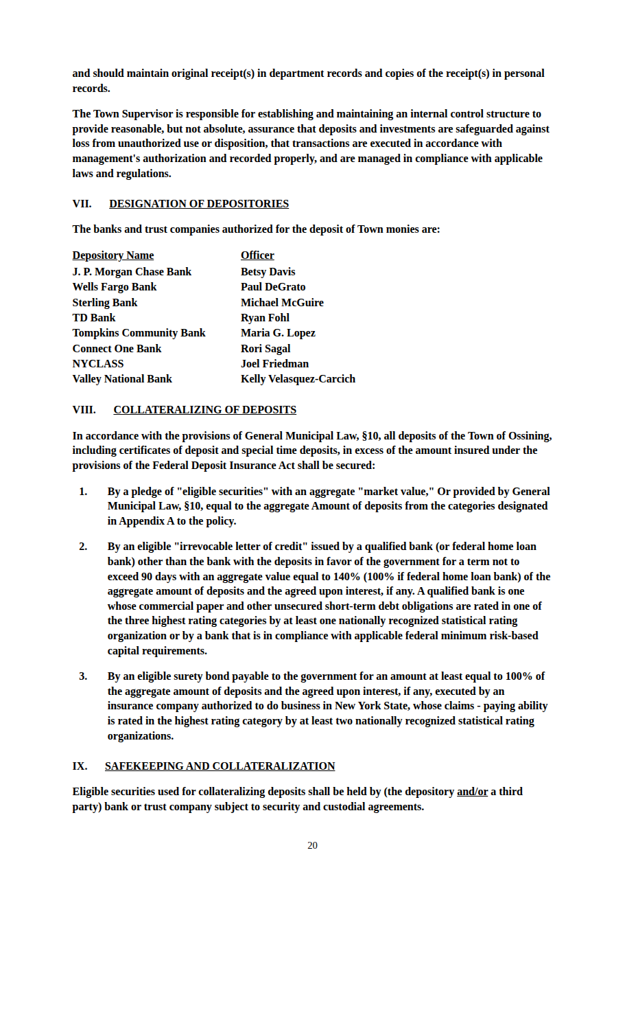and should maintain original receipt(s) in department records and copies of the receipt(s) in personal records.
The Town Supervisor is responsible for establishing and maintaining an internal control structure to provide reasonable, but not absolute, assurance that deposits and investments are safeguarded against loss from unauthorized use or disposition, that transactions are executed in accordance with management's authorization and recorded properly, and are managed in compliance with applicable laws and regulations.
VII. DESIGNATION OF DEPOSITORIES
The banks and trust companies authorized for the deposit of Town monies are:
| Depository Name | Officer |
| --- | --- |
| J. P. Morgan Chase Bank | Betsy Davis |
| Wells Fargo Bank | Paul DeGrato |
| Sterling Bank | Michael McGuire |
| TD Bank | Ryan Fohl |
| Tompkins Community Bank | Maria G. Lopez |
| Connect One Bank | Rori Sagal |
| NYCLASS | Joel Friedman |
| Valley National Bank | Kelly Velasquez-Carcich |
VIII. COLLATERALIZING OF DEPOSITS
In accordance with the provisions of General Municipal Law, §10, all deposits of the Town of Ossining, including certificates of deposit and special time deposits, in excess of the amount insured under the provisions of the Federal Deposit Insurance Act shall be secured:
By a pledge of "eligible securities" with an aggregate "market value," Or provided by General Municipal Law, §10, equal to the aggregate Amount of deposits from the categories designated in Appendix A to the policy.
By an eligible "irrevocable letter of credit" issued by a qualified bank (or federal home loan bank) other than the bank with the deposits in favor of the government for a term not to exceed 90 days with an aggregate value equal to 140% (100% if federal home loan bank) of the aggregate amount of deposits and the agreed upon interest, if any. A qualified bank is one whose commercial paper and other unsecured short-term debt obligations are rated in one of the three highest rating categories by at least one nationally recognized statistical rating organization or by a bank that is in compliance with applicable federal minimum risk-based capital requirements.
By an eligible surety bond payable to the government for an amount at least equal to 100% of the aggregate amount of deposits and the agreed upon interest, if any, executed by an insurance company authorized to do business in New York State, whose claims - paying ability is rated in the highest rating category by at least two nationally recognized statistical rating organizations.
IX. SAFEKEEPING AND COLLATERALIZATION
Eligible securities used for collateralizing deposits shall be held by (the depository and/or a third party) bank or trust company subject to security and custodial agreements.
20